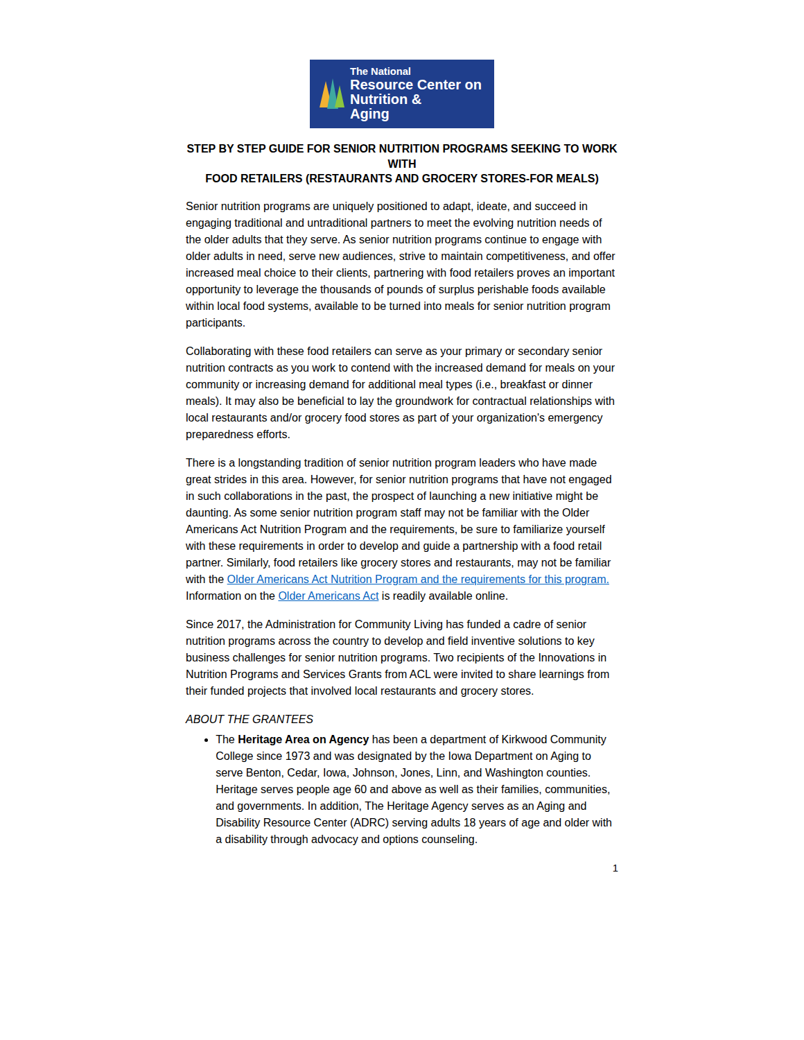The National Resource Center on Nutrition & Aging
Step by Step Guide for Senior Nutrition Programs Seeking to Work with
Food Retailers (Restaurants and Grocery Stores-for Meals)
Senior nutrition programs are uniquely positioned to adapt, ideate, and succeed in engaging traditional and untraditional partners to meet the evolving nutrition needs of the older adults that they serve. As senior nutrition programs continue to engage with older adults in need, serve new audiences, strive to maintain competitiveness, and offer increased meal choice to their clients, partnering with food retailers proves an important opportunity to leverage the thousands of pounds of surplus perishable foods available within local food systems, available to be turned into meals for senior nutrition program participants.
Collaborating with these food retailers can serve as your primary or secondary senior nutrition contracts as you work to contend with the increased demand for meals on your community or increasing demand for additional meal types (i.e., breakfast or dinner meals). It may also be beneficial to lay the groundwork for contractual relationships with local restaurants and/or grocery food stores as part of your organization's emergency preparedness efforts.
There is a longstanding tradition of senior nutrition program leaders who have made great strides in this area. However, for senior nutrition programs that have not engaged in such collaborations in the past, the prospect of launching a new initiative might be daunting. As some senior nutrition program staff may not be familiar with the Older Americans Act Nutrition Program and the requirements, be sure to familiarize yourself with these requirements in order to develop and guide a partnership with a food retail partner. Similarly, food retailers like grocery stores and restaurants, may not be familiar with the Older Americans Act Nutrition Program and the requirements for this program. Information on the Older Americans Act is readily available online.
Since 2017, the Administration for Community Living has funded a cadre of senior nutrition programs across the country to develop and field inventive solutions to key business challenges for senior nutrition programs. Two recipients of the Innovations in Nutrition Programs and Services Grants from ACL were invited to share learnings from their funded projects that involved local restaurants and grocery stores.
ABOUT THE GRANTEES
The Heritage Area on Agency has been a department of Kirkwood Community College since 1973 and was designated by the Iowa Department on Aging to serve Benton, Cedar, Iowa, Johnson, Jones, Linn, and Washington counties. Heritage serves people age 60 and above as well as their families, communities, and governments. In addition, The Heritage Agency serves as an Aging and Disability Resource Center (ADRC) serving adults 18 years of age and older with a disability through advocacy and options counseling.
1